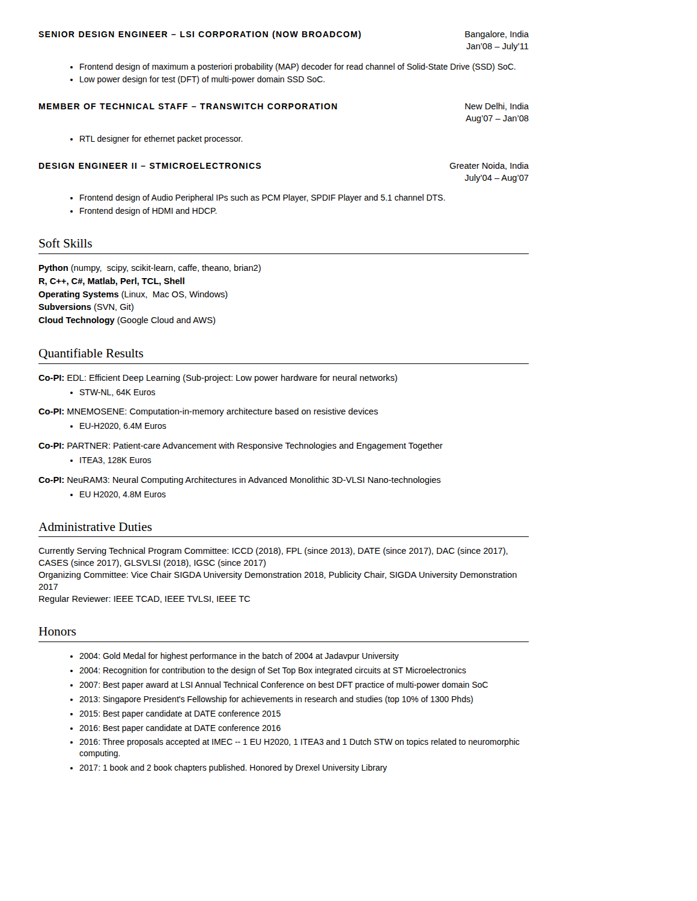Senior Design Engineer – LSI Corporation (now Broadcom)
Bangalore, India
Jan’08 – July’11
Frontend design of maximum a posteriori probability (MAP) decoder for read channel of Solid-State Drive (SSD) SoC.
Low power design for test (DFT) of multi-power domain SSD SoC.
Member of Technical Staff – Transwitch Corporation
New Delhi, India
Aug’07 – Jan’08
RTL designer for ethernet packet processor.
Design Engineer II – STMicroelectronics
Greater Noida, India
July’04 – Aug’07
Frontend design of Audio Peripheral IPs such as PCM Player, SPDIF Player and 5.1 channel DTS.
Frontend design of HDMI and HDCP.
Soft Skills
Python (numpy, scipy, scikit-learn, caffe, theano, brian2)
R, C++, C#, Matlab, Perl, TCL, Shell
Operating Systems (Linux, Mac OS, Windows)
Subversions (SVN, Git)
Cloud Technology (Google Cloud and AWS)
Quantifiable Results
Co-PI: EDL: Efficient Deep Learning (Sub-project: Low power hardware for neural networks)
STW-NL, 64K Euros
Co-PI: MNEMOSENE: Computation-in-memory architecture based on resistive devices
EU-H2020, 6.4M Euros
Co-PI: PARTNER: Patient-care Advancement with Responsive Technologies and Engagement Together
ITEA3, 128K Euros
Co-PI: NeuRAM3: Neural Computing Architectures in Advanced Monolithic 3D-VLSI Nano-technologies
EU H2020, 4.8M Euros
Administrative Duties
Currently Serving Technical Program Committee: ICCD (2018), FPL (since 2013), DATE (since 2017), DAC (since 2017), CASES (since 2017), GLSVLSI (2018), IGSC (since 2017)
Organizing Committee: Vice Chair SIGDA University Demonstration 2018, Publicity Chair, SIGDA University Demonstration 2017
Regular Reviewer: IEEE TCAD, IEEE TVLSI, IEEE TC
Honors
2004: Gold Medal for highest performance in the batch of 2004 at Jadavpur University
2004: Recognition for contribution to the design of Set Top Box integrated circuits at ST Microelectronics
2007: Best paper award at LSI Annual Technical Conference on best DFT practice of multi-power domain SoC
2013: Singapore President's Fellowship for achievements in research and studies (top 10% of 1300 Phds)
2015: Best paper candidate at DATE conference 2015
2016: Best paper candidate at DATE conference 2016
2016: Three proposals accepted at IMEC -- 1 EU H2020, 1 ITEA3 and 1 Dutch STW on topics related to neuromorphic computing.
2017: 1 book and 2 book chapters published. Honored by Drexel University Library